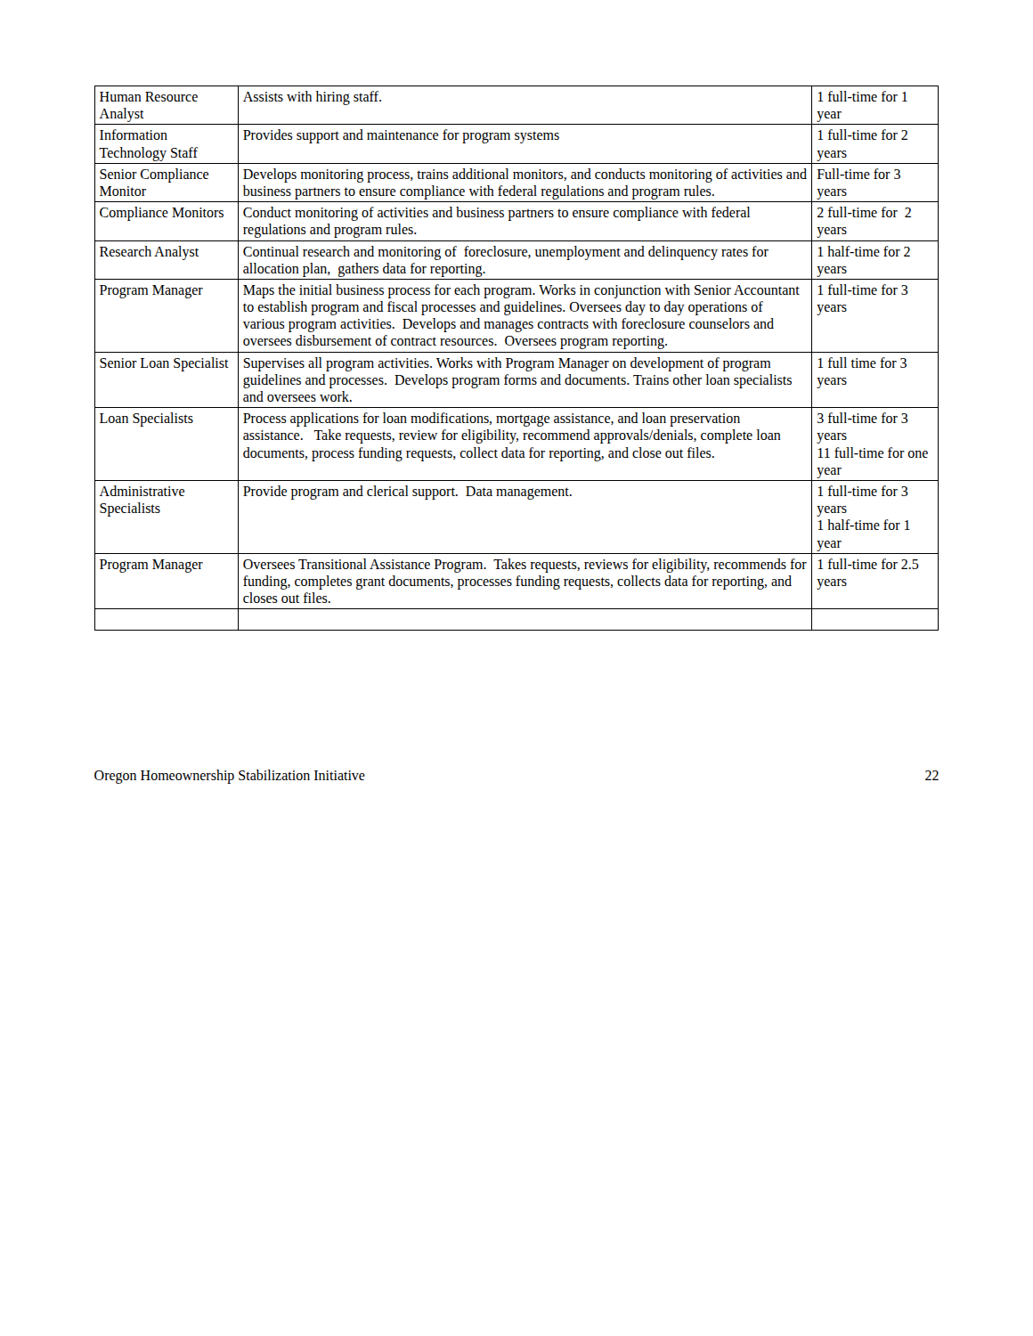| Human Resource Analyst | Assists with hiring staff. | 1 full-time for 1 year |
| Information Technology Staff | Provides support and maintenance for program systems | 1 full-time for 2 years |
| Senior Compliance Monitor | Develops monitoring process, trains additional monitors, and conducts monitoring of activities and business partners to ensure compliance with federal regulations and program rules. | Full-time for 3 years |
| Compliance Monitors | Conduct monitoring of activities and business partners to ensure compliance with federal regulations and program rules. | 2 full-time for 2 years |
| Research Analyst | Continual research and monitoring of foreclosure, unemployment and delinquency rates for allocation plan, gathers data for reporting. | 1 half-time for 2 years |
| Program Manager | Maps the initial business process for each program. Works in conjunction with Senior Accountant to establish program and fiscal processes and guidelines. Oversees day to day operations of various program activities. Develops and manages contracts with foreclosure counselors and oversees disbursement of contract resources. Oversees program reporting. | 1 full-time for 3 years |
| Senior Loan Specialist | Supervises all program activities. Works with Program Manager on development of program guidelines and processes. Develops program forms and documents. Trains other loan specialists and oversees work. | 1 full time for 3 years |
| Loan Specialists | Process applications for loan modifications, mortgage assistance, and loan preservation assistance. Take requests, review for eligibility, recommend approvals/denials, complete loan documents, process funding requests, collect data for reporting, and close out files. | 3 full-time for 3 years 11 full-time for one year |
| Administrative Specialists | Provide program and clerical support. Data management. | 1 full-time for 3 years 1 half-time for 1 year |
| Program Manager | Oversees Transitional Assistance Program. Takes requests, reviews for eligibility, recommends for funding, completes grant documents, processes funding requests, collects data for reporting, and closes out files. | 1 full-time for 2.5 years |
Oregon Homeownership Stabilization Initiative 22